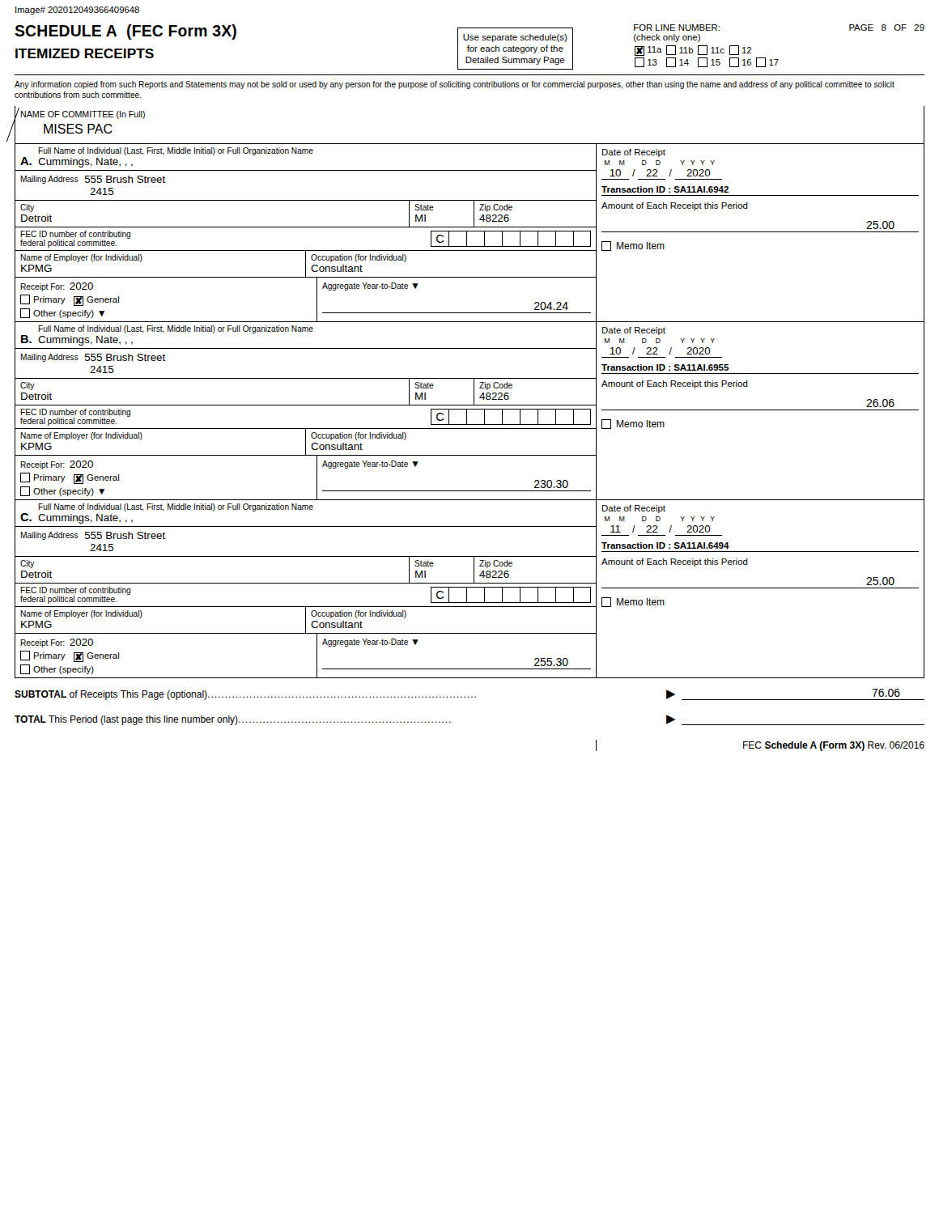Image# 202012049366409648
SCHEDULE A (FEC Form 3X)
ITEMIZED RECEIPTS
Use separate schedule(s)
for each category of the
Detailed Summary Page
FOR LINE NUMBER:
(check only one)
PAGE 8 OF 29
| 11a | 11b | 11c | 12 | |
| 13 | 14 | 15 | 16 | 17 |
Any information copied from such Reports and Statements may not be sold or used by any person for the purpose of soliciting contributions or for commercial purposes, other than using the name and address of any political committee to solicit contributions from such committee.
NAME OF COMMITTEE (In Full)
MISES PAC
A.
Full Name of Individual (Last, First, Middle Initial) or Full Organization Name
Cummings, Nate, , ,
Mailing Address
555 Brush Street
2415
City
Detroit
State
MI
Zip Code
48226
FEC ID number of contributing
federal political committee.
C
Name of Employer (for Individual)
KPMG
Occupation (for Individual)
Consultant
Receipt For: 2020
Primary General
Other (specify) ▼
Aggregate Year-to-Date ▼
204.24
Date of Receipt
M M
10
/
D D
22
/
Y Y Y Y
2020
Transaction ID : SA11AI.6942
Amount of Each Receipt this Period
25.00
Memo Item
B.
Full Name of Individual (Last, First, Middle Initial) or Full Organization Name
Cummings, Nate, , ,
Mailing Address
555 Brush Street
2415
City
Detroit
State
MI
Zip Code
48226
FEC ID number of contributing
federal political committee.
C
Name of Employer (for Individual)
KPMG
Occupation (for Individual)
Consultant
Receipt For: 2020
Primary General
Other (specify) ▼
Aggregate Year-to-Date ▼
230.30
Date of Receipt
M M
10
/
D D
22
/
Y Y Y Y
2020
Transaction ID : SA11AI.6955
Amount of Each Receipt this Period
26.06
Memo Item
C.
Full Name of Individual (Last, First, Middle Initial) or Full Organization Name
Cummings, Nate, , ,
Mailing Address
555 Brush Street
2415
City
Detroit
State
MI
Zip Code
48226
FEC ID number of contributing
federal political committee.
C
Name of Employer (for Individual)
KPMG
Occupation (for Individual)
Consultant
Receipt For: 2020
Primary General
Other (specify)
Aggregate Year-to-Date ▼
255.30
Date of Receipt
M M
11
/
D D
22
/
Y Y Y Y
2020
Transaction ID : SA11AI.6494
Amount of Each Receipt this Period
25.00
Memo Item
SUBTOTAL of Receipts This Page (optional).............................................................................
▶
76.06
TOTAL This Period (last page this line number only).............................................................
▶
FEC Schedule A (Form 3X) Rev. 06/2016